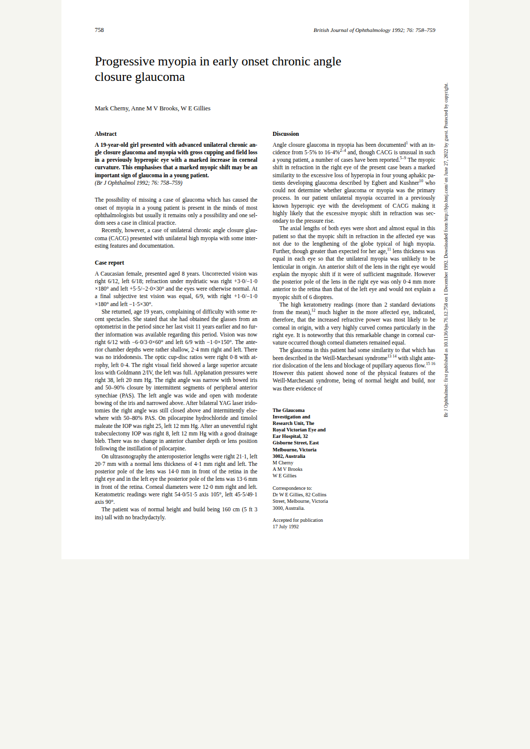Br J Ophthalmol: first published as 10.1136/bjo.76.12.758 on 1 December 1992. Downloaded from http://bjo.bmj.com/ on June 27, 2022 by guest. Protected by copyright.
758 British Journal of Ophthalmology 1992; 76: 758–759
Progressive myopia in early onset chronic angle
closure glaucoma
Mark Cherny, Anne M V Brooks, W E Gillies
Abstract
A 19-year-old girl presented with advanced unilateral chronic angle closure glaucoma and myopia with gross cupping and field loss in a previously hyperopic eye with a marked increase in corneal curvature. This emphasises that a marked myopic shift may be an important sign of glaucoma in a young patient.
(Br J Ophthalmol 1992; 76: 758–759)
The possibility of missing a case of glaucoma which has caused the onset of myopia in a young patient is present in the minds of most ophthalmologists but usually it remains only a possibility and one seldom sees a case in clinical practice.
Recently, however, a case of unilateral chronic angle closure glaucoma (CACG) presented with unilateral high myopia with some interesting features and documentation.
Case report
A Caucasian female, presented aged 8 years. Uncorrected vision was right 6/12, left 6/18; refraction under mydriatic was right +3·0/−1·0 ×180° and left +5·5/−2·0×30° and the eyes were otherwise normal. At a final subjective test vision was equal, 6/9, with right +1·0/−1·0 ×180° and left −1·5×30°.
She returned, age 19 years, complaining of difficulty with some recent spectacles. She stated that she had obtained the glasses from an optometrist in the period since her last visit 11 years earlier and no further information was available regarding this period. Vision was now right 6/12 with −6·0/3·0×60° and left 6/9 with −1·0×150°. The anterior chamber depths were rather shallow, 2·4 mm right and left. There was no iridodonesis. The optic cup-disc ratios were right 0·8 with atrophy, left 0·4. The right visual field showed a large superior arcuate loss with Goldmann 2/IV, the left was full. Applanation pressures were right 38, left 20 mm Hg. The right angle was narrow with bowed iris and 50–90% closure by intermittent segments of peripheral anterior synechiae (PAS). The left angle was wide and open with moderate bowing of the iris and narrowed above. After bilateral YAG laser iridotomies the right angle was still closed above and intermittently elsewhere with 50–80% PAS. On pilocarpine hydrochloride and timolol maleate the IOP was right 25, left 12 mm Hg. After an uneventful right trabeculectomy IOP was right 8, left 12 mm Hg with a good drainage bleb. There was no change in anterior chamber depth or lens position following the instillation of pilocarpine.
On ultrasonography the anteroposterior lengths were right 21·1, left 20·7 mm with a normal lens thickness of 4·1 mm right and left. The posterior pole of the lens was 14·0 mm in front of the retina in the right eye and in the left eye the posterior pole of the lens was 13·6 mm in front of the retina. Corneal diameters were 12·0 mm right and left. Keratometric readings were right 54·0/51·5 axis 105°, left 45·5/49·1 axis 90°.
The patient was of normal height and build being 160 cm (5 ft 3 ins) tall with no brachydactyly.
Discussion
Angle closure glaucoma in myopia has been documented1 with an incidence from 5·5% to 16·4%2–4 and, though CACG is unusual in such a young patient, a number of cases have been reported.5–9 The myopic shift in refraction in the right eye of the present case bears a marked similarity to the excessive loss of hyperopia in four young aphakic patients developing glaucoma described by Egbert and Kushner10 who could not determine whether glaucoma or myopia was the primary process. In our patient unilateral myopia occurred in a previously known hyperopic eye with the development of CACG making it highly likely that the excessive myopic shift in refraction was secondary to the pressure rise.
The axial lengths of both eyes were short and almost equal in this patient so that the myopic shift in refraction in the affected eye was not due to the lengthening of the globe typical of high myopia. Further, though greater than expected for her age,11 lens thickness was equal in each eye so that the unilateral myopia was unlikely to be lenticular in origin. An anterior shift of the lens in the right eye would explain the myopic shift if it were of sufficient magnitude. However the posterior pole of the lens in the right eye was only 0·4 mm more anterior to the retina than that of the left eye and would not explain a myopic shift of 6 dioptres.
The high keratometry readings (more than 2 standard deviations from the mean),12 much higher in the more affected eye, indicated, therefore, that the increased refractive power was most likely to be corneal in origin, with a very highly curved cornea particularly in the right eye. It is noteworthy that this remarkable change in corneal curvature occurred though corneal diameters remained equal.
The glaucoma in this patient had some similarity to that which has been described in the Weill-Marchesani syndrome13 14 with slight anterior dislocation of the lens and blockage of pupillary aqueous flow.15 16 However this patient showed none of the physical features of the Weill-Marchesani syndrome, being of normal height and build, nor was there evidence of
The Glaucoma
Investigation and
Research Unit, The
Royal Victorian Eye and
Ear Hospital, 32
Gisborne Street, East
Melbourne, Victoria
3002, Australia
M Cherny
A M V Brooks
W E Gillies
Correspondence to:
Dr W E Gillies, 82 Collins
Street, Melbourne, Victoria
3000, Australia.
Accepted for publication
17 July 1992